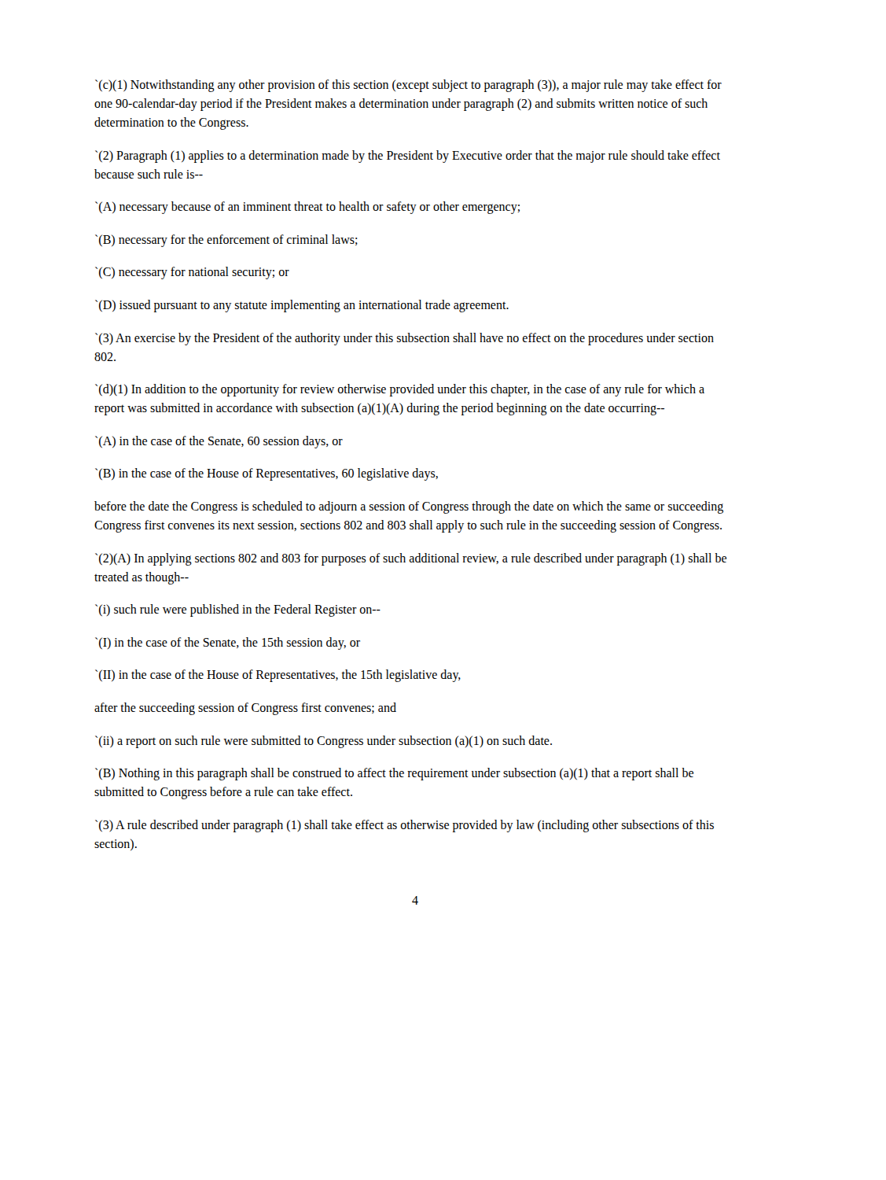`(c)(1) Notwithstanding any other provision of this section (except subject to paragraph (3)), a major rule may take effect for one 90-calendar-day period if the President makes a determination under paragraph (2) and submits written notice of such determination to the Congress.
`(2) Paragraph (1) applies to a determination made by the President by Executive order that the major rule should take effect because such rule is--
`(A) necessary because of an imminent threat to health or safety or other emergency;
`(B) necessary for the enforcement of criminal laws;
`(C) necessary for national security; or
`(D) issued pursuant to any statute implementing an international trade agreement.
`(3) An exercise by the President of the authority under this subsection shall have no effect on the procedures under section 802.
`(d)(1) In addition to the opportunity for review otherwise provided under this chapter, in the case of any rule for which a report was submitted in accordance with subsection (a)(1)(A) during the period beginning on the date occurring--
`(A) in the case of the Senate, 60 session days, or
`(B) in the case of the House of Representatives, 60 legislative days,
before the date the Congress is scheduled to adjourn a session of Congress through the date on which the same or succeeding Congress first convenes its next session, sections 802 and 803 shall apply to such rule in the succeeding session of Congress.
`(2)(A) In applying sections 802 and 803 for purposes of such additional review, a rule described under paragraph (1) shall be treated as though--
`(i) such rule were published in the Federal Register on--
`(I) in the case of the Senate, the 15th session day, or
`(II) in the case of the House of Representatives, the 15th legislative day,
after the succeeding session of Congress first convenes; and
`(ii) a report on such rule were submitted to Congress under subsection (a)(1) on such date.
`(B) Nothing in this paragraph shall be construed to affect the requirement under subsection (a)(1) that a report shall be submitted to Congress before a rule can take effect.
`(3) A rule described under paragraph (1) shall take effect as otherwise provided by law (including other subsections of this section).
4